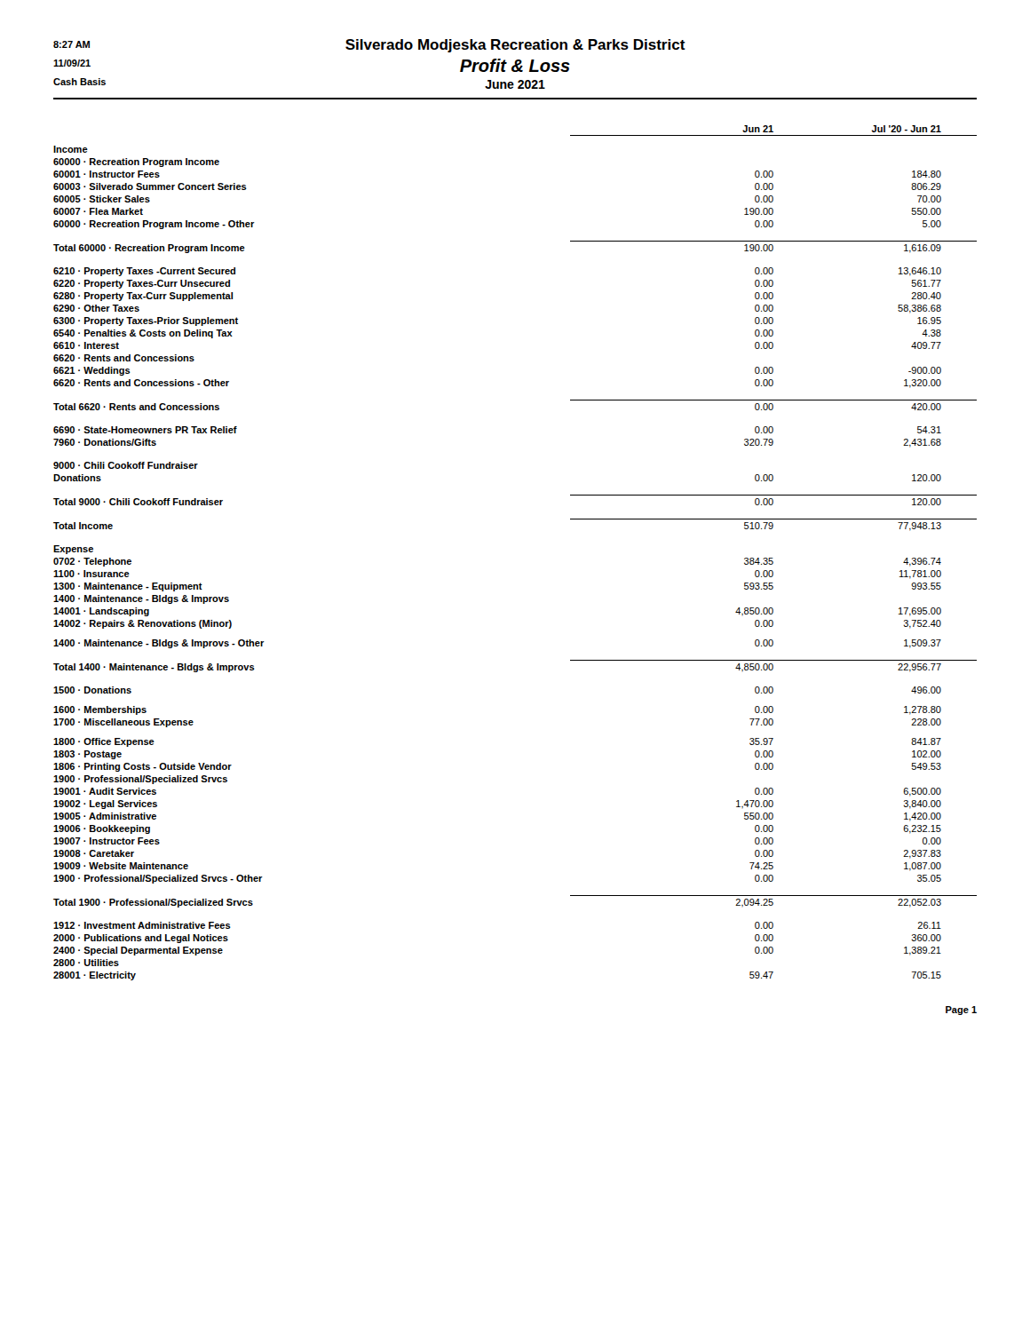8:27 AM
11/09/21
Cash Basis
Silverado Modjeska Recreation & Parks District
Profit & Loss
June 2021
| | Jun 21 | Jul '20 - Jun 21 |
| Income | | |
| 60000 · Recreation Program Income | | |
| 60001 · Instructor Fees | 0.00 | 184.80 |
| 60003 · Silverado Summer Concert Series | 0.00 | 806.29 |
| 60005 · Sticker Sales | 0.00 | 70.00 |
| 60007 · Flea Market | 190.00 | 550.00 |
| 60000 · Recreation Program Income - Other | 0.00 | 5.00 |
| Total 60000 · Recreation Program Income | 190.00 | 1,616.09 |
| 6210 · Property Taxes -Current Secured | 0.00 | 13,646.10 |
| 6220 · Property Taxes-Curr Unsecured | 0.00 | 561.77 |
| 6280 · Property Tax-Curr Supplemental | 0.00 | 280.40 |
| 6290 · Other Taxes | 0.00 | 58,386.68 |
| 6300 · Property Taxes-Prior Supplement | 0.00 | 16.95 |
| 6540 · Penalties & Costs on Delinq Tax | 0.00 | 4.38 |
| 6610 · Interest | 0.00 | 409.77 |
| 6620 · Rents and Concessions | | |
| 6621 · Weddings | 0.00 | -900.00 |
| 6620 · Rents and Concessions - Other | 0.00 | 1,320.00 |
| Total 6620 · Rents and Concessions | 0.00 | 420.00 |
| 6690 · State-Homeowners PR Tax Relief | 0.00 | 54.31 |
| 7960 · Donations/Gifts | 320.79 | 2,431.68 |
| 9000 · Chili Cookoff Fundraiser | | |
| Donations | 0.00 | 120.00 |
| Total 9000 · Chili Cookoff Fundraiser | 0.00 | 120.00 |
| Total Income | 510.79 | 77,948.13 |
| Expense | | |
| 0702 · Telephone | 384.35 | 4,396.74 |
| 1100 · Insurance | 0.00 | 11,781.00 |
| 1300 · Maintenance - Equipment | 593.55 | 993.55 |
| 1400 · Maintenance - Bldgs & Improvs | | |
| 14001 · Landscaping | 4,850.00 | 17,695.00 |
| 14002 · Repairs & Renovations (Minor) | 0.00 | 3,752.40 |
| 1400 · Maintenance - Bldgs & Improvs - Other | 0.00 | 1,509.37 |
| Total 1400 · Maintenance - Bldgs & Improvs | 4,850.00 | 22,956.77 |
| 1500 · Donations | 0.00 | 496.00 |
| 1600 · Memberships | 0.00 | 1,278.80 |
| 1700 · Miscellaneous Expense | 77.00 | 228.00 |
| 1800 · Office Expense | 35.97 | 841.87 |
| 1803 · Postage | 0.00 | 102.00 |
| 1806 · Printing Costs - Outside Vendor | 0.00 | 549.53 |
| 1900 · Professional/Specialized Srvcs | | |
| 19001 · Audit Services | 0.00 | 6,500.00 |
| 19002 · Legal Services | 1,470.00 | 3,840.00 |
| 19005 · Administrative | 550.00 | 1,420.00 |
| 19006 · Bookkeeping | 0.00 | 6,232.15 |
| 19007 · Instructor Fees | 0.00 | 0.00 |
| 19008 · Caretaker | 0.00 | 2,937.83 |
| 19009 · Website Maintenance | 74.25 | 1,087.00 |
| 1900 · Professional/Specialized Srvcs - Other | 0.00 | 35.05 |
| Total 1900 · Professional/Specialized Srvcs | 2,094.25 | 22,052.03 |
| 1912 · Investment Administrative Fees | 0.00 | 26.11 |
| 2000 · Publications and Legal Notices | 0.00 | 360.00 |
| 2400 · Special Deparmental Expense | 0.00 | 1,389.21 |
| 2800 · Utilities | | |
| 28001 · Electricity | 59.47 | 705.15 |
Page 1